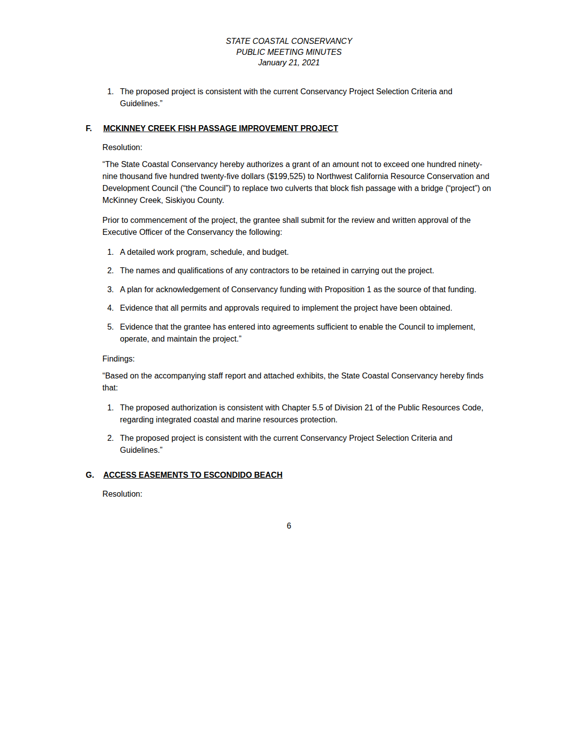STATE COASTAL CONSERVANCY
PUBLIC MEETING MINUTES
January 21, 2021
The proposed project is consistent with the current Conservancy Project Selection Criteria and Guidelines.”
F. McKinney Creek Fish Passage Improvement Project
Resolution:
“The State Coastal Conservancy hereby authorizes a grant of an amount not to exceed one hundred ninety-nine thousand five hundred twenty-five dollars ($199,525) to Northwest California Resource Conservation and Development Council (“the Council”) to replace two culverts that block fish passage with a bridge (“project”) on McKinney Creek, Siskiyou County.
Prior to commencement of the project, the grantee shall submit for the review and written approval of the Executive Officer of the Conservancy the following:
A detailed work program, schedule, and budget.
The names and qualifications of any contractors to be retained in carrying out the project.
A plan for acknowledgement of Conservancy funding with Proposition 1 as the source of that funding.
Evidence that all permits and approvals required to implement the project have been obtained.
Evidence that the grantee has entered into agreements sufficient to enable the Council to implement, operate, and maintain the project.”
Findings:
“Based on the accompanying staff report and attached exhibits, the State Coastal Conservancy hereby finds that:
The proposed authorization is consistent with Chapter 5.5 of Division 21 of the Public Resources Code, regarding integrated coastal and marine resources protection.
The proposed project is consistent with the current Conservancy Project Selection Criteria and Guidelines.”
G. Access Easements to Escondido Beach
Resolution:
6